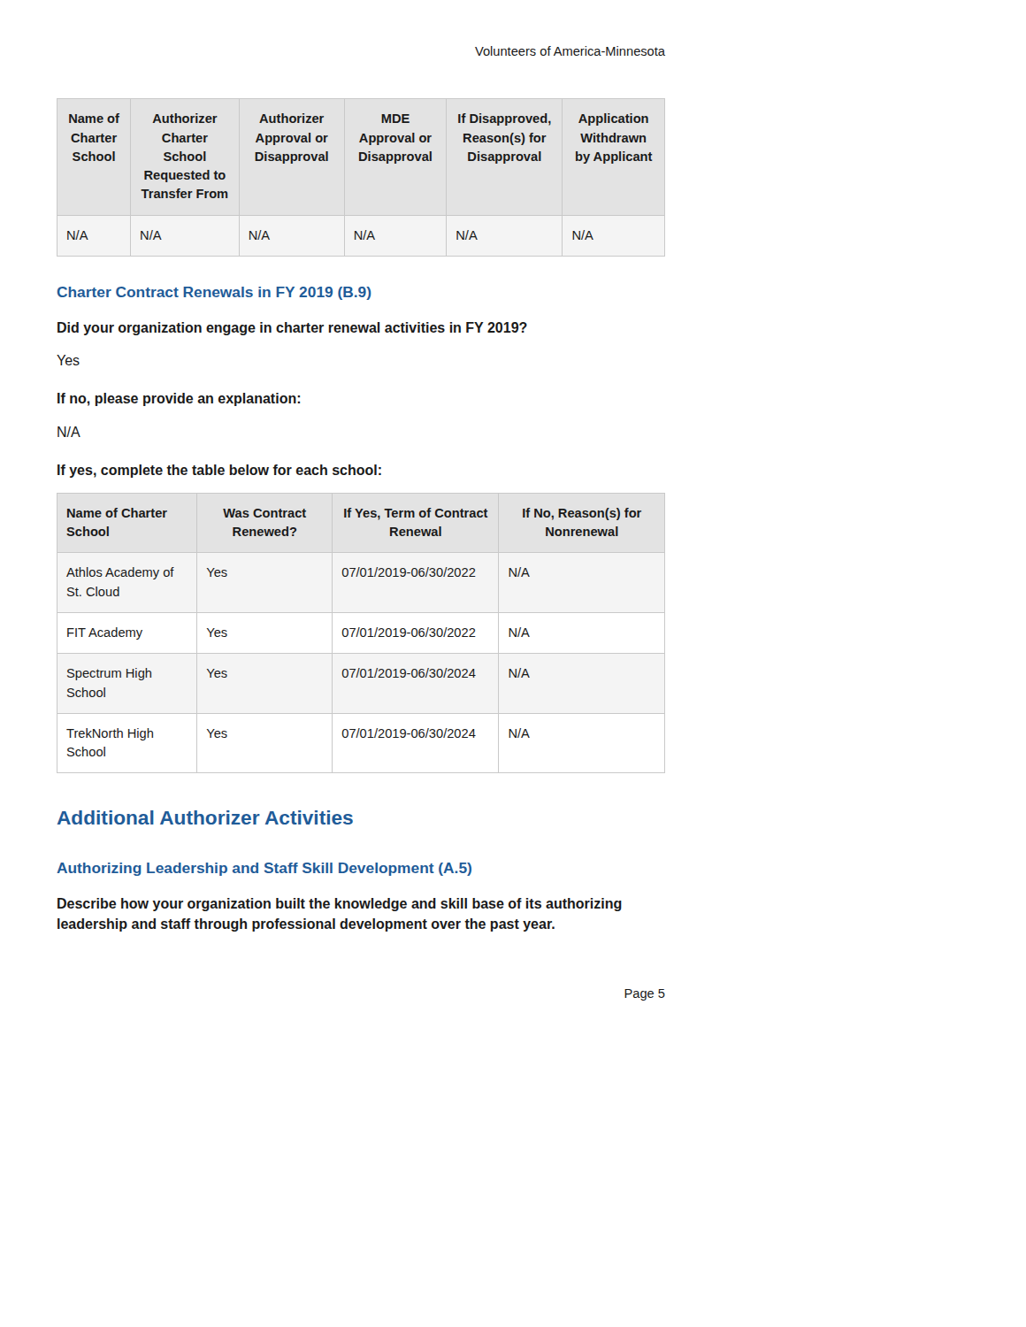Volunteers of America-Minnesota
| Name of Charter School | Authorizer Charter School Requested to Transfer From | Authorizer Approval or Disapproval | MDE Approval or Disapproval | If Disapproved, Reason(s) for Disapproval | Application Withdrawn by Applicant |
| --- | --- | --- | --- | --- | --- |
| N/A | N/A | N/A | N/A | N/A | N/A |
Charter Contract Renewals in FY 2019 (B.9)
Did your organization engage in charter renewal activities in FY 2019?
Yes
If no, please provide an explanation:
N/A
If yes, complete the table below for each school:
| Name of Charter School | Was Contract Renewed? | If Yes, Term of Contract Renewal | If No, Reason(s) for Nonrenewal |
| --- | --- | --- | --- |
| Athlos Academy of St. Cloud | Yes | 07/01/2019-06/30/2022 | N/A |
| FIT Academy | Yes | 07/01/2019-06/30/2022 | N/A |
| Spectrum High School | Yes | 07/01/2019-06/30/2024 | N/A |
| TrekNorth High School | Yes | 07/01/2019-06/30/2024 | N/A |
Additional Authorizer Activities
Authorizing Leadership and Staff Skill Development (A.5)
Describe how your organization built the knowledge and skill base of its authorizing leadership and staff through professional development over the past year.
Page 5